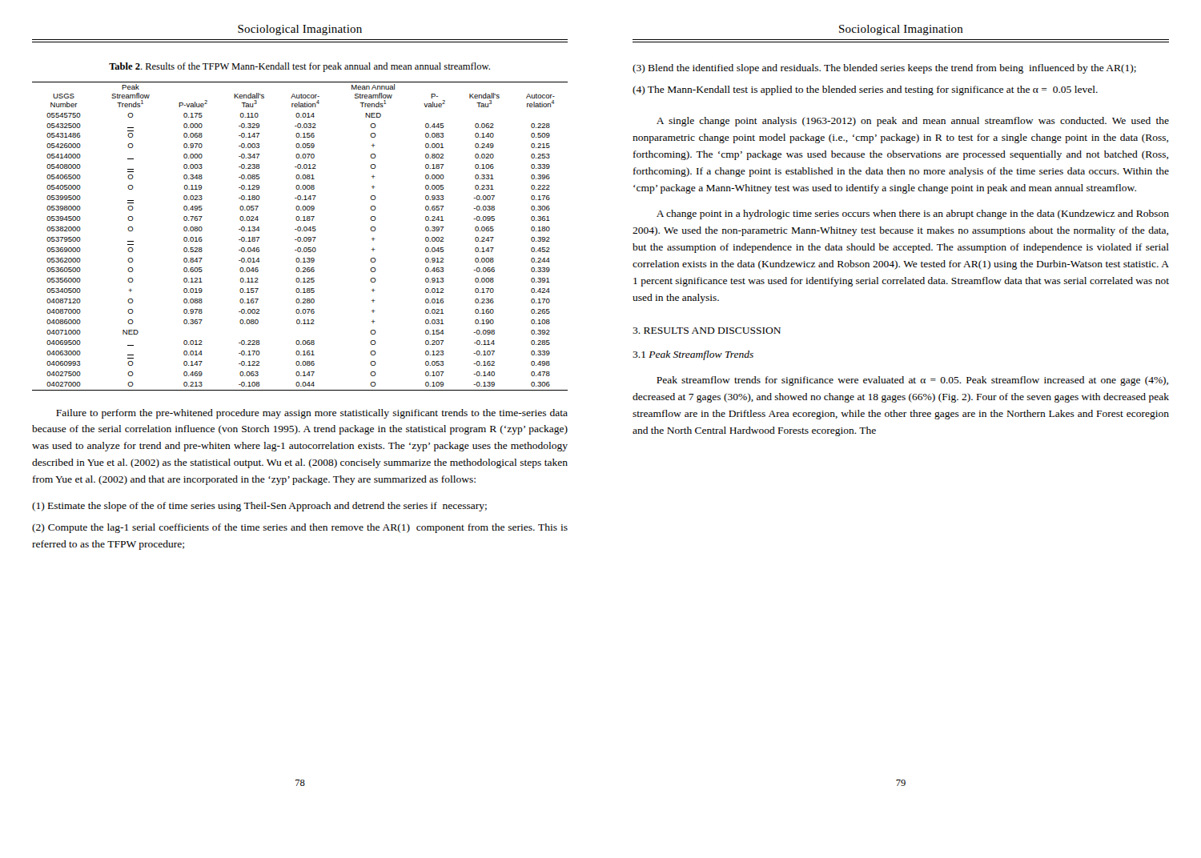Sociological Imagination
Table 2. Results of the TFPW Mann-Kendall test for peak annual and mean annual streamflow.
| USGS Number | Peak Streamflow Trends 1 | P-value 2 | Kendall's Tau 3 | Autocor- relation 4 | Mean Annual Streamflow Trends 1 | P- value 2 | Kendall's Tau 3 | Autocor- relation 4 |
| --- | --- | --- | --- | --- | --- | --- | --- | --- |
| 05545750 | O | 0.175 | 0.110 | 0.014 | NED | | | |
| 05432500 | | 0.000 | -0.329 | -0.032 | O | 0.445 | 0.062 | 0.228 |
| 05431486 | O | 0.068 | -0.147 | 0.156 | O | 0.083 | 0.140 | 0.509 |
| 05426000 | O | 0.970 | -0.003 | 0.059 | + | 0.001 | 0.249 | 0.215 |
| 05414000 | | 0.000 | -0.347 | 0.070 | O | 0.802 | 0.020 | 0.253 |
| 05408000 | | 0.003 | -0.238 | -0.012 | O | 0.187 | 0.106 | 0.339 |
| 05406500 | O | 0.348 | -0.085 | 0.081 | + | 0.000 | 0.331 | 0.396 |
| 05405000 | O | 0.119 | -0.129 | 0.008 | + | 0.005 | 0.231 | 0.222 |
| 05399500 | | 0.023 | -0.180 | -0.147 | O | 0.933 | -0.007 | 0.176 |
| 05398000 | O | 0.495 | 0.057 | 0.009 | O | 0.657 | -0.038 | 0.306 |
| 05394500 | O | 0.767 | 0.024 | 0.187 | O | 0.241 | -0.095 | 0.361 |
| 05382000 | O | 0.080 | -0.134 | -0.045 | O | 0.397 | 0.065 | 0.180 |
| 05379500 | | 0.016 | -0.187 | -0.097 | + | 0.002 | 0.247 | 0.392 |
| 05369000 | O | 0.528 | -0.046 | -0.050 | + | 0.045 | 0.147 | 0.452 |
| 05362000 | O | 0.847 | -0.014 | 0.139 | O | 0.912 | 0.008 | 0.244 |
| 05360500 | O | 0.605 | 0.046 | 0.266 | O | 0.463 | -0.066 | 0.339 |
| 05356000 | O | 0.121 | 0.112 | 0.125 | O | 0.913 | 0.008 | 0.391 |
| 05340500 | + | 0.019 | 0.157 | 0.185 | + | 0.012 | 0.170 | 0.424 |
| 04087120 | O | 0.088 | 0.167 | 0.280 | + | 0.016 | 0.236 | 0.170 |
| 04087000 | O | 0.978 | -0.002 | 0.076 | + | 0.021 | 0.160 | 0.265 |
| 04086000 | O | 0.367 | 0.080 | 0.112 | + | 0.031 | 0.190 | 0.108 |
| 04071000 | NED | | | | O | 0.154 | -0.098 | 0.392 |
| 04069500 | | 0.012 | -0.228 | 0.068 | O | 0.207 | -0.114 | 0.285 |
| 04063000 | | 0.014 | -0.170 | 0.161 | O | 0.123 | -0.107 | 0.339 |
| 04060993 | O | 0.147 | -0.122 | 0.086 | O | 0.053 | -0.162 | 0.498 |
| 04027500 | O | 0.469 | 0.063 | 0.147 | O | 0.107 | -0.140 | 0.478 |
| 04027000 | O | 0.213 | -0.108 | 0.044 | O | 0.109 | -0.139 | 0.306 |
Failure to perform the pre-whitened procedure may assign more statistically significant trends to the time-series data because of the serial correlation influence (von Storch 1995). A trend package in the statistical program R (‘zyp’ package) was used to analyze for trend and pre-whiten where lag-1 autocorrelation exists. The ‘zyp’ package uses the methodology described in Yue et al. (2002) as the statistical output. Wu et al. (2008) concisely summarize the methodological steps taken from Yue et al. (2002) and that are incorporated in the ‘zyp’ package. They are summarized as follows:
(1) Estimate the slope of the of time series using Theil-Sen Approach and detrend the series if necessary;
(2) Compute the lag-1 serial coefficients of the time series and then remove the AR(1) component from the series. This is referred to as the TFPW procedure;
78
Sociological Imagination
(3) Blend the identified slope and residuals. The blended series keeps the trend from being influenced by the AR(1);
(4) The Mann-Kendall test is applied to the blended series and testing for significance at the α = 0.05 level.
A single change point analysis (1963-2012) on peak and mean annual streamflow was conducted. We used the nonparametric change point model package (i.e., ‘cmp’ package) in R to test for a single change point in the data (Ross, forthcoming). The ‘cmp’ package was used because the observations are processed sequentially and not batched (Ross, forthcoming). If a change point is established in the data then no more analysis of the time series data occurs. Within the ‘cmp’ package a Mann-Whitney test was used to identify a single change point in peak and mean annual streamflow.
A change point in a hydrologic time series occurs when there is an abrupt change in the data (Kundzewicz and Robson 2004). We used the non-parametric Mann-Whitney test because it makes no assumptions about the normality of the data, but the assumption of independence in the data should be accepted. The assumption of independence is violated if serial correlation exists in the data (Kundzewicz and Robson 2004). We tested for AR(1) using the Durbin-Watson test statistic. A 1 percent significance test was used for identifying serial correlated data. Streamflow data that was serial correlated was not used in the analysis.
3. RESULTS AND DISCUSSION
3.1 Peak Streamflow Trends
Peak streamflow trends for significance were evaluated at α = 0.05. Peak streamflow increased at one gage (4%), decreased at 7 gages (30%), and showed no change at 18 gages (66%) (Fig. 2). Four of the seven gages with decreased peak streamflow are in the Driftless Area ecoregion, while the other three gages are in the Northern Lakes and Forest ecoregion and the North Central Hardwood Forests ecoregion. The
79